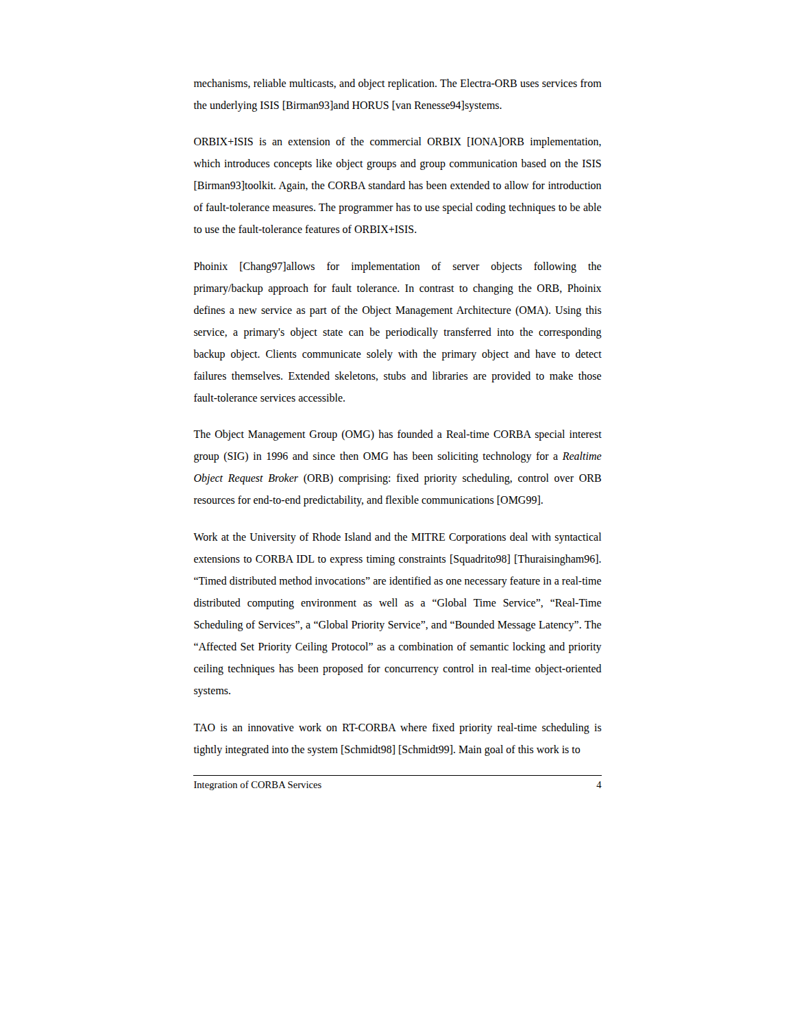mechanisms, reliable multicasts, and object replication. The Electra-ORB uses services from the underlying ISIS [Birman93]and HORUS [van Renesse94]systems.
ORBIX+ISIS is an extension of the commercial ORBIX [IONA]ORB implementation, which introduces concepts like object groups and group communication based on the ISIS [Birman93]toolkit. Again, the CORBA standard has been extended to allow for introduction of fault-tolerance measures. The programmer has to use special coding techniques to be able to use the fault-tolerance features of ORBIX+ISIS.
Phoinix [Chang97]allows for implementation of server objects following the primary/backup approach for fault tolerance. In contrast to changing the ORB, Phoinix defines a new service as part of the Object Management Architecture (OMA). Using this service, a primary's object state can be periodically transferred into the corresponding backup object. Clients communicate solely with the primary object and have to detect failures themselves. Extended skeletons, stubs and libraries are provided to make those fault-tolerance services accessible.
The Object Management Group (OMG) has founded a Real-time CORBA special interest group (SIG) in 1996 and since then OMG has been soliciting technology for a Realtime Object Request Broker (ORB) comprising: fixed priority scheduling, control over ORB resources for end-to-end predictability, and flexible communications [OMG99].
Work at the University of Rhode Island and the MITRE Corporations deal with syntactical extensions to CORBA IDL to express timing constraints [Squadrito98] [Thuraisingham96]. “Timed distributed method invocations” are identified as one necessary feature in a real-time distributed computing environment as well as a “Global Time Service”, “Real-Time Scheduling of Services”, a “Global Priority Service”, and “Bounded Message Latency”. The “Affected Set Priority Ceiling Protocol” as a combination of semantic locking and priority ceiling techniques has been proposed for concurrency control in real-time object-oriented systems.
TAO is an innovative work on RT-CORBA where fixed priority real-time scheduling is tightly integrated into the system [Schmidt98] [Schmidt99]. Main goal of this work is to
Integration of CORBA Services 4